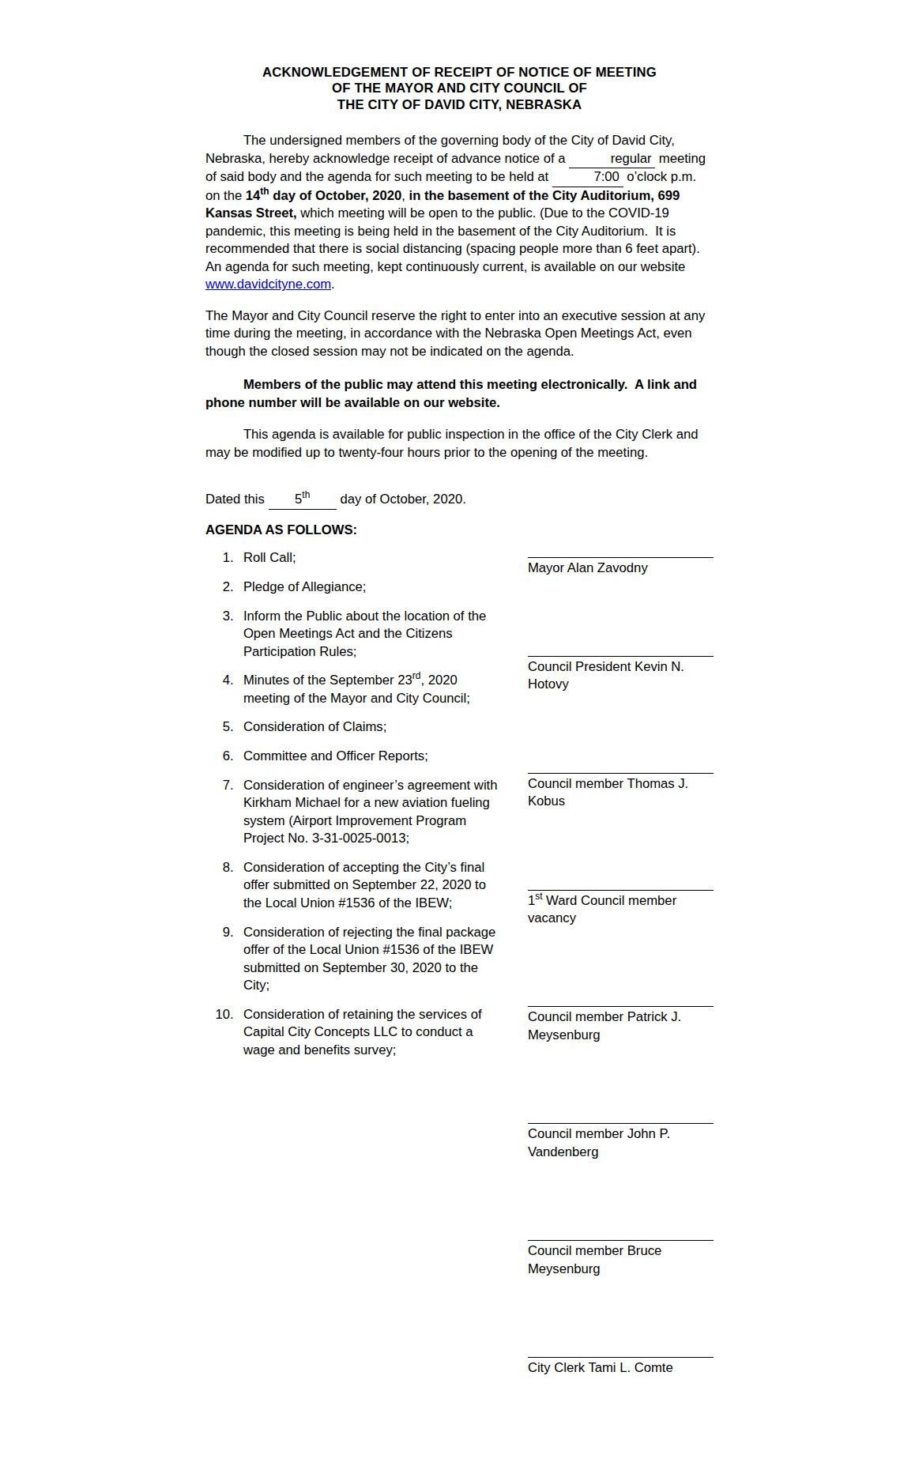Acknowledgement of Receipt of Notice of Meeting
of the Mayor and City Council of
the City of David City, Nebraska
The undersigned members of the governing body of the City of David City, Nebraska, hereby acknowledge receipt of advance notice of a regular meeting of said body and the agenda for such meeting to be held at 7:00 o’clock p.m. on the 14th day of October, 2020, in the basement of the City Auditorium, 699 Kansas Street, which meeting will be open to the public. (Due to the COVID-19 pandemic, this meeting is being held in the basement of the City Auditorium. It is recommended that there is social distancing (spacing people more than 6 feet apart). An agenda for such meeting, kept continuously current, is available on our website www.davidcityne.com.
The Mayor and City Council reserve the right to enter into an executive session at any time during the meeting, in accordance with the Nebraska Open Meetings Act, even though the closed session may not be indicated on the agenda.
Members of the public may attend this meeting electronically. A link and phone number will be available on our website.
This agenda is available for public inspection in the office of the City Clerk and may be modified up to twenty-four hours prior to the opening of the meeting.
Dated this 5th day of October, 2020.
Agenda as follows:
Roll Call;
Pledge of Allegiance;
Inform the Public about the location of the Open Meetings Act and the Citizens Participation Rules;
Minutes of the September 23rd, 2020 meeting of the Mayor and City Council;
Consideration of Claims;
Committee and Officer Reports;
Consideration of engineer’s agreement with Kirkham Michael for a new aviation fueling system (Airport Improvement Program Project No. 3-31-0025-0013;
Consideration of accepting the City’s final offer submitted on September 22, 2020 to the Local Union #1536 of the IBEW;
Consideration of rejecting the final package offer of the Local Union #1536 of the IBEW submitted on September 30, 2020 to the City;
Consideration of retaining the services of Capital City Concepts LLC to conduct a wage and benefits survey;
Mayor Alan Zavodny
Council President Kevin N. Hotovy
Council member Thomas J. Kobus
1st Ward Council member vacancy
Council member Patrick J. Meysenburg
Council member John P. Vandenberg
Council member Bruce Meysenburg
City Clerk Tami L. Comte